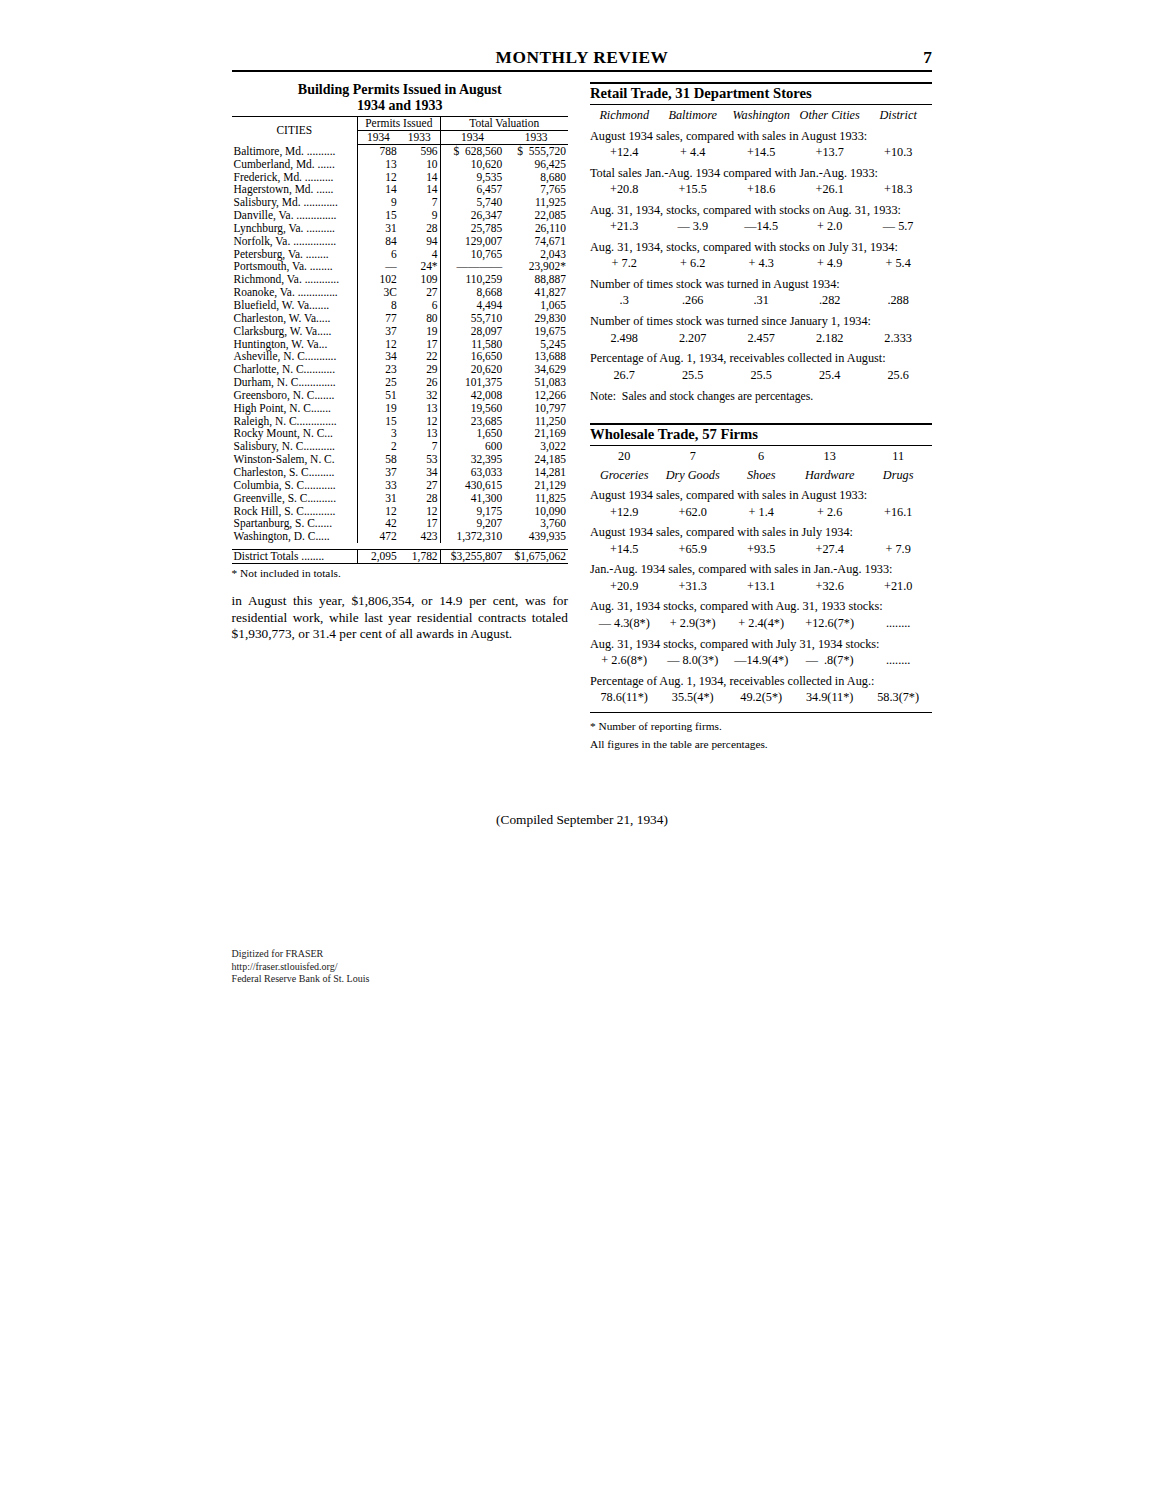MONTHLY REVIEW 7
Building Permits Issued in August
1934 and 1933
| CITIES | Permits Issued | Total Valuation |
| --- | --- | --- |
| 1934 | 1933 | 1934 | 1933 |
| Baltimore, Md. .......... | 788 | 596 | $ 628,560 | $ 555,720 |
| Cumberland, Md. ...... | 13 | 10 | 10,620 | 96,425 |
| Frederick, Md. .......... | 12 | 14 | 9,535 | 8,680 |
| Hagerstown, Md. ...... | 14 | 14 | 6,457 | 7,765 |
| Salisbury, Md. ............ | 9 | 7 | 5,740 | 11,925 |
| Danville, Va. .............. | 15 | 9 | 26,347 | 22,085 |
| Lynchburg, Va. .......... | 31 | 28 | 25,785 | 26,110 |
| Norfolk, Va. ............... | 84 | 94 | 129,007 | 74,671 |
| Petersburg, Va. ........ | 6 | 4 | 10,765 | 2,043 |
| Portsmouth, Va. ........ | — | 24* | ———— | 23,902* |
| Richmond, Va. ............ | 102 | 109 | 110,259 | 88,887 |
| Roanoke, Va. .............. | 3C | 27 | 8,668 | 41,827 |
| Bluefield, W. Va....... | 8 | 6 | 4,494 | 1,065 |
| Charleston, W. Va..... | 77 | 80 | 55,710 | 29,830 |
| Clarksburg, W. Va..... | 37 | 19 | 28,097 | 19,675 |
| Huntington, W. Va... | 12 | 17 | 11,580 | 5,245 |
| Asheville, N. C........... | 34 | 22 | 16,650 | 13,688 |
| Charlotte, N. C........... | 23 | 29 | 20,620 | 34,629 |
| Durham, N. C............. | 25 | 26 | 101,375 | 51,083 |
| Greensboro, N. C....... | 51 | 32 | 42,008 | 12,266 |
| High Point, N. C....... | 19 | 13 | 19,560 | 10,797 |
| Raleigh, N. C.............. | 15 | 12 | 23,685 | 11,250 |
| Rocky Mount, N. C... | 3 | 13 | 1,650 | 21,169 |
| Salisbury, N. C........... | 2 | 7 | 600 | 3,022 |
| Winston-Salem, N. C. | 58 | 53 | 32,395 | 24,185 |
| Charleston, S. C......... | 37 | 34 | 63,033 | 14,281 |
| Columbia, S. C........... | 33 | 27 | 430,615 | 21,129 |
| Greenville, S. C.......... | 31 | 28 | 41,300 | 11,825 |
| Rock Hill, S. C........... | 12 | 12 | 9,175 | 10,090 |
| Spartanburg, S. C...... | 42 | 17 | 9,207 | 3,760 |
| Washington, D. C..... | 472 | 423 | 1,372,310 | 439,935 |
| District Totals ........ | 2,095 | 1,782 | $3,255,807 | $1,675,062 |
* Not included in totals.
in August this year, $1,806,354, or 14.9 per cent, was for residential work, while last year residential contracts totaled $1,930,773, or 31.4 per cent of all awards in August.
Retail Trade, 31 Department Stores
Richmond Baltimore Washington Other Cities District
August 1934 sales, compared with sales in August 1933:
+12.4+ 4.4+14.5+13.7+10.3
Total sales Jan.-Aug. 1934 compared with Jan.-Aug. 1933:
+20.8+15.5+18.6+26.1+18.3
Aug. 31, 1934, stocks, compared with stocks on Aug. 31, 1933:
+21.3— 3.9—14.5+ 2.0— 5.7
Aug. 31, 1934, stocks, compared with stocks on July 31, 1934:
+ 7.2+ 6.2+ 4.3+ 4.9+ 5.4
Number of times stock was turned in August 1934:
.3.266.31.282.288
Number of times stock was turned since January 1, 1934:
2.4982.2072.4572.1822.333
Percentage of Aug. 1, 1934, receivables collected in August:
26.725.525.525.425.6
Note: Sales and stock changes are percentages.
Wholesale Trade, 57 Firms
20761311
Groceries Dry Goods Shoes Hardware Drugs
August 1934 sales, compared with sales in August 1933:
+12.9+62.0+ 1.4+ 2.6+16.1
August 1934 sales, compared with sales in July 1934:
+14.5+65.9+93.5+27.4+ 7.9
Jan.-Aug. 1934 sales, compared with sales in Jan.-Aug. 1933:
+20.9+31.3+13.1+32.6+21.0
Aug. 31, 1934 stocks, compared with Aug. 31, 1933 stocks:
— 4.3(8*)+ 2.9(3*)+ 2.4(4*)+12.6(7*)........
Aug. 31, 1934 stocks, compared with July 31, 1934 stocks:
+ 2.6(8*)— 8.0(3*)—14.9(4*)— .8(7*)........
Percentage of Aug. 1, 1934, receivables collected in Aug.:
78.6(11*) 35.5(4*) 49.2(5*) 34.9(11*) 58.3(7*)
* Number of reporting firms.
All figures in the table are percentages.
(Compiled September 21, 1934)
Digitized for FRASER
http://fraser.stlouisfed.org/
Federal Reserve Bank of St. Louis